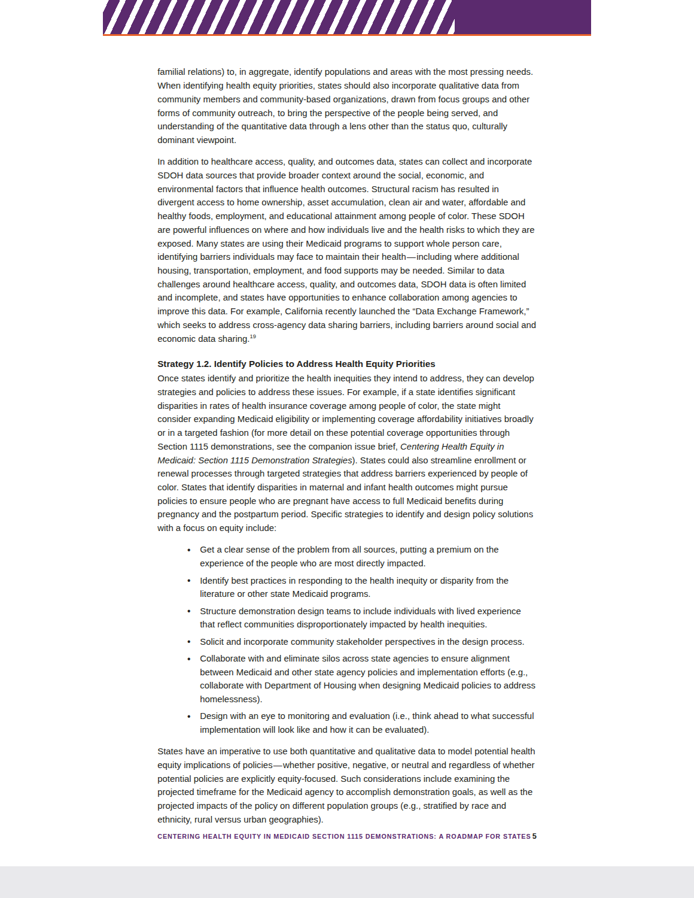familial relations) to, in aggregate, identify populations and areas with the most pressing needs. When identifying health equity priorities, states should also incorporate qualitative data from community members and community-based organizations, drawn from focus groups and other forms of community outreach, to bring the perspective of the people being served, and understanding of the quantitative data through a lens other than the status quo, culturally dominant viewpoint.
In addition to healthcare access, quality, and outcomes data, states can collect and incorporate SDOH data sources that provide broader context around the social, economic, and environmental factors that influence health outcomes. Structural racism has resulted in divergent access to home ownership, asset accumulation, clean air and water, affordable and healthy foods, employment, and educational attainment among people of color. These SDOH are powerful influences on where and how individuals live and the health risks to which they are exposed. Many states are using their Medicaid programs to support whole person care, identifying barriers individuals may face to maintain their health — including where additional housing, transportation, employment, and food supports may be needed. Similar to data challenges around healthcare access, quality, and outcomes data, SDOH data is often limited and incomplete, and states have opportunities to enhance collaboration among agencies to improve this data. For example, California recently launched the “Data Exchange Framework,” which seeks to address cross-agency data sharing barriers, including barriers around social and economic data sharing.19
Strategy 1.2. Identify Policies to Address Health Equity Priorities
Once states identify and prioritize the health inequities they intend to address, they can develop strategies and policies to address these issues. For example, if a state identifies significant disparities in rates of health insurance coverage among people of color, the state might consider expanding Medicaid eligibility or implementing coverage affordability initiatives broadly or in a targeted fashion (for more detail on these potential coverage opportunities through Section 1115 demonstrations, see the companion issue brief, Centering Health Equity in Medicaid: Section 1115 Demonstration Strategies). States could also streamline enrollment or renewal processes through targeted strategies that address barriers experienced by people of color. States that identify disparities in maternal and infant health outcomes might pursue policies to ensure people who are pregnant have access to full Medicaid benefits during pregnancy and the postpartum period. Specific strategies to identify and design policy solutions with a focus on equity include:
Get a clear sense of the problem from all sources, putting a premium on the experience of the people who are most directly impacted.
Identify best practices in responding to the health inequity or disparity from the literature or other state Medicaid programs.
Structure demonstration design teams to include individuals with lived experience that reflect communities disproportionately impacted by health inequities.
Solicit and incorporate community stakeholder perspectives in the design process.
Collaborate with and eliminate silos across state agencies to ensure alignment between Medicaid and other state agency policies and implementation efforts (e.g., collaborate with Department of Housing when designing Medicaid policies to address homelessness).
Design with an eye to monitoring and evaluation (i.e., think ahead to what successful implementation will look like and how it can be evaluated).
States have an imperative to use both quantitative and qualitative data to model potential health equity implications of policies — whether positive, negative, or neutral and regardless of whether potential policies are explicitly equity-focused. Such considerations include examining the projected timeframe for the Medicaid agency to accomplish demonstration goals, as well as the projected impacts of the policy on different population groups (e.g., stratified by race and ethnicity, rural versus urban geographies).
Centering Health Equity in Medicaid Section 1115 Demonstrations: A Roadmap for States 5